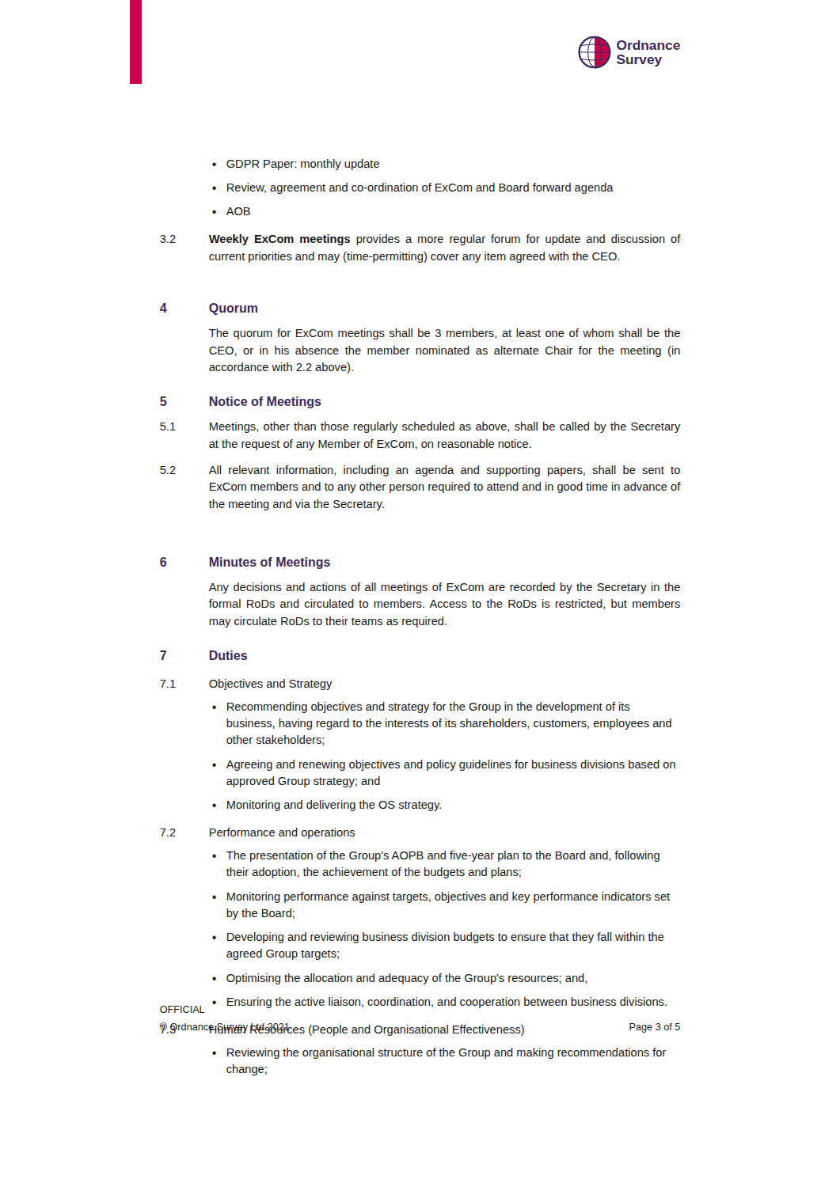Ordnance
Survey
GDPR Paper: monthly update
Review, agreement and co-ordination of ExCom and Board forward agenda
AOB
3.2
Weekly ExCom meetings provides a more regular forum for update and discussion of current priorities and may (time-permitting) cover any item agreed with the CEO.
4 Quorum
The quorum for ExCom meetings shall be 3 members, at least one of whom shall be the CEO, or in his absence the member nominated as alternate Chair for the meeting (in accordance with 2.2 above).
5 Notice of Meetings
5.1
Meetings, other than those regularly scheduled as above, shall be called by the Secretary at the request of any Member of ExCom, on reasonable notice.
5.2
All relevant information, including an agenda and supporting papers, shall be sent to ExCom members and to any other person required to attend and in good time in advance of the meeting and via the Secretary.
6 Minutes of Meetings
Any decisions and actions of all meetings of ExCom are recorded by the Secretary in the formal RoDs and circulated to members. Access to the RoDs is restricted, but members may circulate RoDs to their teams as required.
7 Duties
7.1
Objectives and Strategy
Recommending objectives and strategy for the Group in the development of its business, having regard to the interests of its shareholders, customers, employees and other stakeholders;
Agreeing and renewing objectives and policy guidelines for business divisions based on approved Group strategy; and
Monitoring and delivering the OS strategy.
7.2
Performance and operations
The presentation of the Group's AOPB and five-year plan to the Board and, following their adoption, the achievement of the budgets and plans;
Monitoring performance against targets, objectives and key performance indicators set by the Board;
Developing and reviewing business division budgets to ensure that they fall within the agreed Group targets;
Optimising the allocation and adequacy of the Group's resources; and,
Ensuring the active liaison, coordination, and cooperation between business divisions.
7.3
Human Resources (People and Organisational Effectiveness)
Reviewing the organisational structure of the Group and making recommendations for change;
OFFICIAL
© Ordnance Survey Ltd 2021
Page 3 of 5